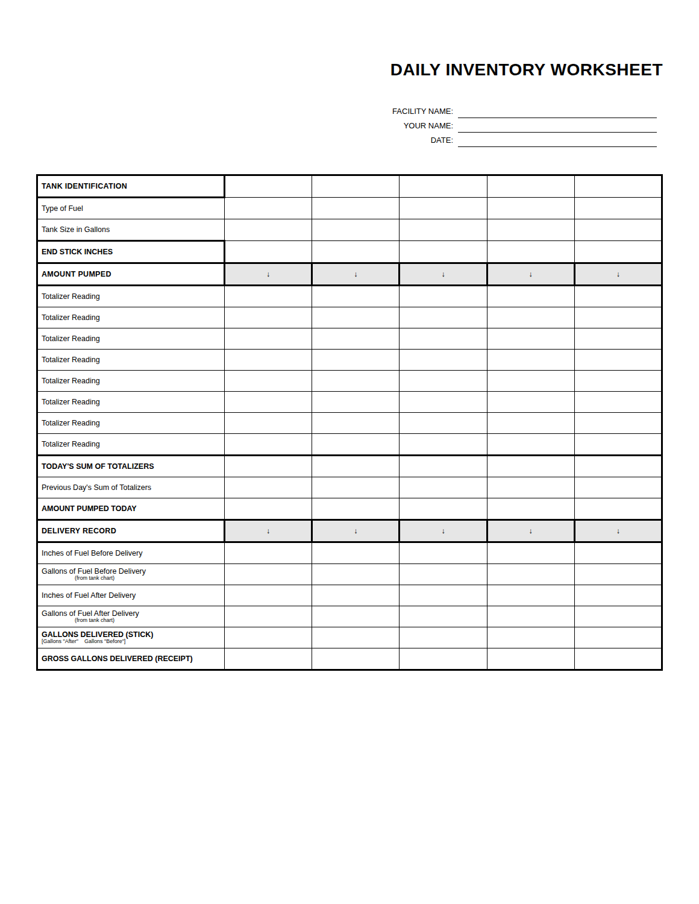DAILY INVENTORY WORKSHEET
| FACILITY NAME: | |
| YOUR NAME: | |
| DATE: | |
| TANK IDENTIFICATION | | | | | |
| Type of Fuel | | | | | |
| Tank Size in Gallons | | | | | |
| END STICK INCHES | | | | | |
| AMOUNT PUMPED | ↓ | ↓ | ↓ | ↓ | ↓ |
| Totalizer Reading | | | | | |
| Totalizer Reading | | | | | |
| Totalizer Reading | | | | | |
| Totalizer Reading | | | | | |
| Totalizer Reading | | | | | |
| Totalizer Reading | | | | | |
| Totalizer Reading | | | | | |
| Totalizer Reading | | | | | |
| TODAY'S SUM OF TOTALIZERS | | | | | |
| Previous Day's Sum of Totalizers | | | | | |
| AMOUNT PUMPED TODAY | | | | | |
| DELIVERY RECORD | ↓ | ↓ | ↓ | ↓ | ↓ |
| Inches of Fuel Before Delivery | | | | | |
| Gallons of Fuel Before Delivery (from tank chart) | | | | | |
| Inches of Fuel After Delivery | | | | | |
| Gallons of Fuel After Delivery (from tank chart) | | | | | |
| GALLONS DELIVERED (STICK) [Gallons "After" Gallons "Before"] | | | | | |
| GROSS GALLONS DELIVERED (RECEIPT) | | | | | |